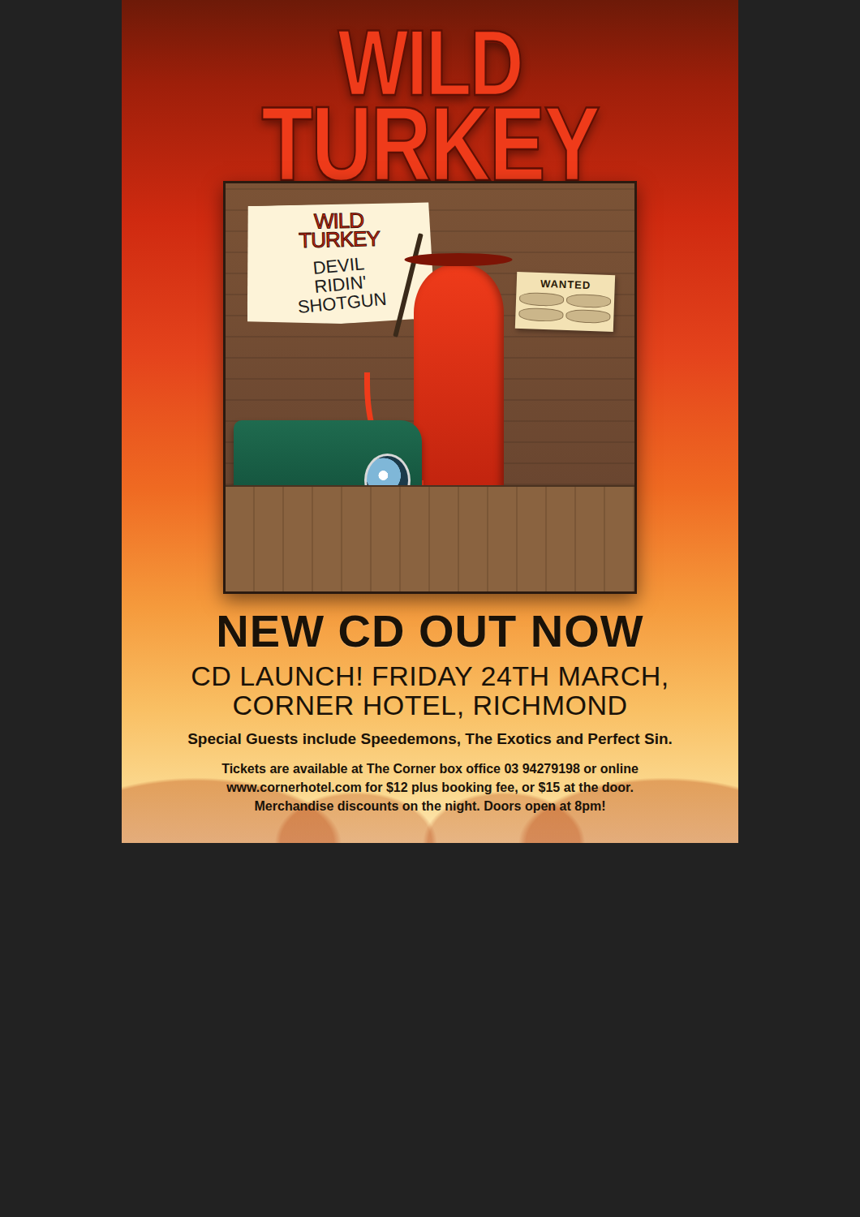Wild Turkey
Wild
Turkey
Devil
Ridin'
Shotgun
Wanted
WILDTURKEY
New CD Out Now
CD Launch! Friday 24th March,
Corner Hotel, Richmond
Special Guests include Speedemons, The Exotics and Perfect Sin.
Tickets are available at The Corner box office 03 94279198 or online
www.cornerhotel.com for $12 plus booking fee, or $15 at the door.
Merchandise discounts on the night. Doors open at 8pm!